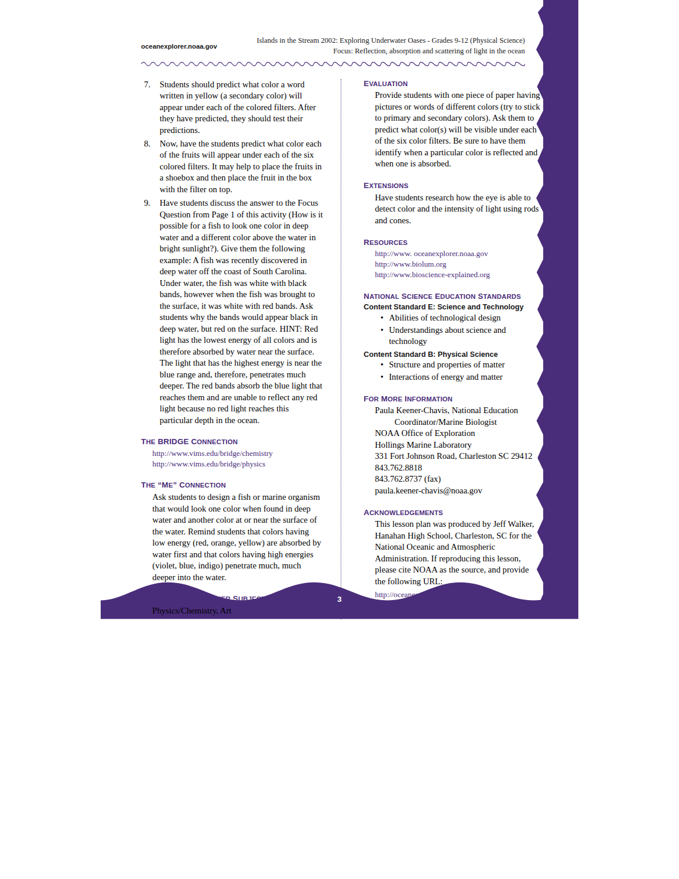oceanexplorer.noaa.gov
Islands in the Stream 2002: Exploring Underwater Oases - Grades 9-12 (Physical Science)
Focus: Reflection, absorption and scattering of light in the ocean
Students should predict what color a word written in yellow (a secondary color) will appear under each of the colored filters. After they have predicted, they should test their predictions.
Now, have the students predict what color each of the fruits will appear under each of the six colored filters. It may help to place the fruits in a shoebox and then place the fruit in the box with the filter on top.
Have students discuss the answer to the Focus Question from Page 1 of this activity (How is it possible for a fish to look one color in deep water and a different color above the water in bright sunlight?). Give them the following example: A fish was recently discovered in deep water off the coast of South Carolina. Under water, the fish was white with black bands, however when the fish was brought to the surface, it was white with red bands. Ask students why the bands would appear black in deep water, but red on the surface. HINT: Red light has the lowest energy of all colors and is therefore absorbed by water near the surface. The light that has the highest energy is near the blue range and, therefore, penetrates much deeper. The red bands absorb the blue light that reaches them and are unable to reflect any red light because no red light reaches this particular depth in the ocean.
THE BRIDGE CONNECTION
http://www.vims.edu/bridge/chemistry http://www.vims.edu/bridge/physics
THE “ME” CONNECTION
Ask students to design a fish or marine organism that would look one color when found in deep water and another color at or near the surface of the water. Remind students that colors having low energy (red, orange, yellow) are absorbed by water first and that colors having high energies (violet, blue, indigo) penetrate much, much deeper into the water.
CONNECTIONS TO OTHER SUBJECTS
Physics/Chemistry, Art
EVALUATION
Provide students with one piece of paper having pictures or words of different colors (try to stick to primary and secondary colors). Ask them to predict what color(s) will be visible under each of the six color filters. Be sure to have them identify when a particular color is reflected and when one is absorbed.
EXTENSIONS
Have students research how the eye is able to detect color and the intensity of light using rods and cones.
RESOURCES
http://www. oceanexplorer.noaa.gov http://www.biolum.org http://www.bioscience-explained.org
NATIONAL SCIENCE EDUCATION STANDARDS
Content Standard E: Science and Technology
Abilities of technological design
Understandings about science and technology
Content Standard B: Physical Science
Structure and properties of matter
Interactions of energy and matter
FOR MORE INFORMATION
Paula Keener-Chavis, National Education
Coordinator/Marine Biologist
NOAA Office of Exploration
Hollings Marine Laboratory
331 Fort Johnson Road, Charleston SC 29412
843.762.8818
843.762.8737 (fax)
paula.keener-chavis@noaa.gov
ACKNOWLEDGEMENTS
This lesson plan was produced by Jeff Walker, Hanahan High School, Charleston, SC for the National Oceanic and Atmospheric Administration. If reproducing this lesson, please cite NOAA as the source, and provide the following URL:
http://oceanexplorer.noaa.gov
3